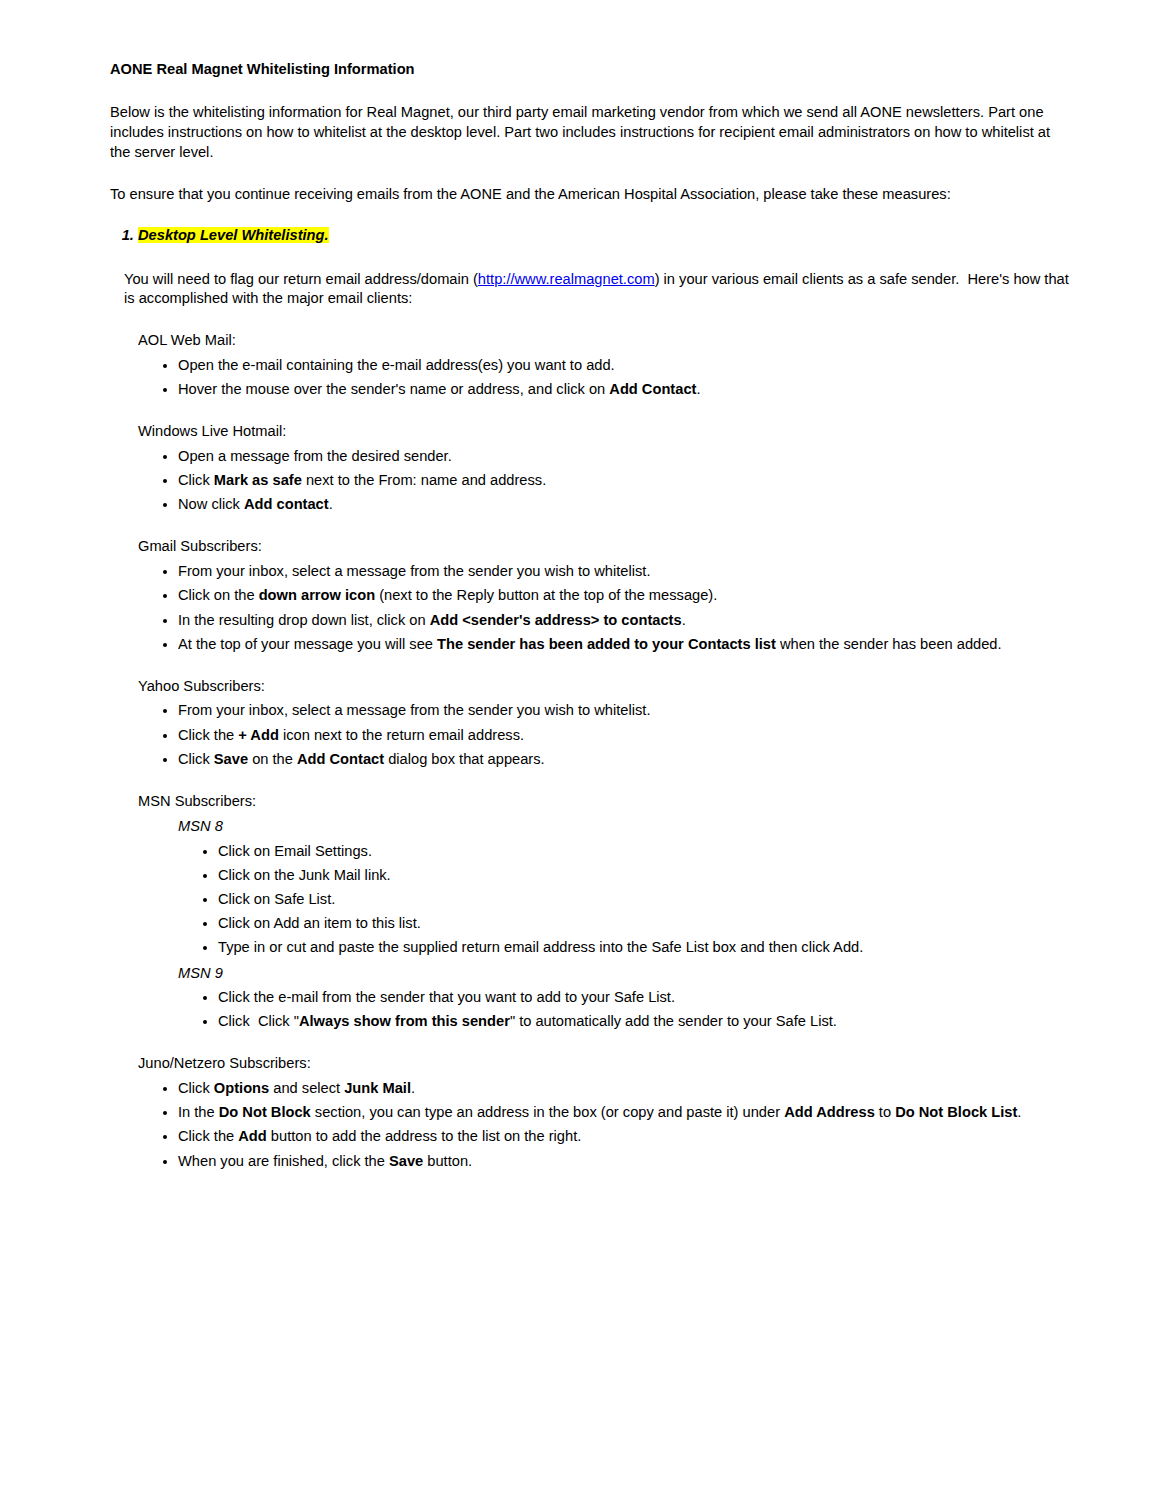AONE Real Magnet Whitelisting Information
Below is the whitelisting information for Real Magnet, our third party email marketing vendor from which we send all AONE newsletters. Part one includes instructions on how to whitelist at the desktop level. Part two includes instructions for recipient email administrators on how to whitelist at the server level.
To ensure that you continue receiving emails from the AONE and the American Hospital Association, please take these measures:
Desktop Level Whitelisting.
You will need to flag our return email address/domain (http://www.realmagnet.com) in your various email clients as a safe sender. Here's how that is accomplished with the major email clients:
AOL Web Mail:
Open the e-mail containing the e-mail address(es) you want to add.
Hover the mouse over the sender's name or address, and click on Add Contact.
Windows Live Hotmail:
Open a message from the desired sender.
Click Mark as safe next to the From: name and address.
Now click Add contact.
Gmail Subscribers:
From your inbox, select a message from the sender you wish to whitelist.
Click on the down arrow icon (next to the Reply button at the top of the message).
In the resulting drop down list, click on Add <sender's address> to contacts.
At the top of your message you will see The sender has been added to your Contacts list when the sender has been added.
Yahoo Subscribers:
From your inbox, select a message from the sender you wish to whitelist.
Click the + Add icon next to the return email address.
Click Save on the Add Contact dialog box that appears.
MSN Subscribers:
MSN 8
Click on Email Settings.
Click on the Junk Mail link.
Click on Safe List.
Click on Add an item to this list.
Type in or cut and paste the supplied return email address into the Safe List box and then click Add.
MSN 9
Click the e-mail from the sender that you want to add to your Safe List.
Click Click "Always show from this sender" to automatically add the sender to your Safe List.
Juno/Netzero Subscribers:
Click Options and select Junk Mail.
In the Do Not Block section, you can type an address in the box (or copy and paste it) under Add Address to Do Not Block List.
Click the Add button to add the address to the list on the right.
When you are finished, click the Save button.